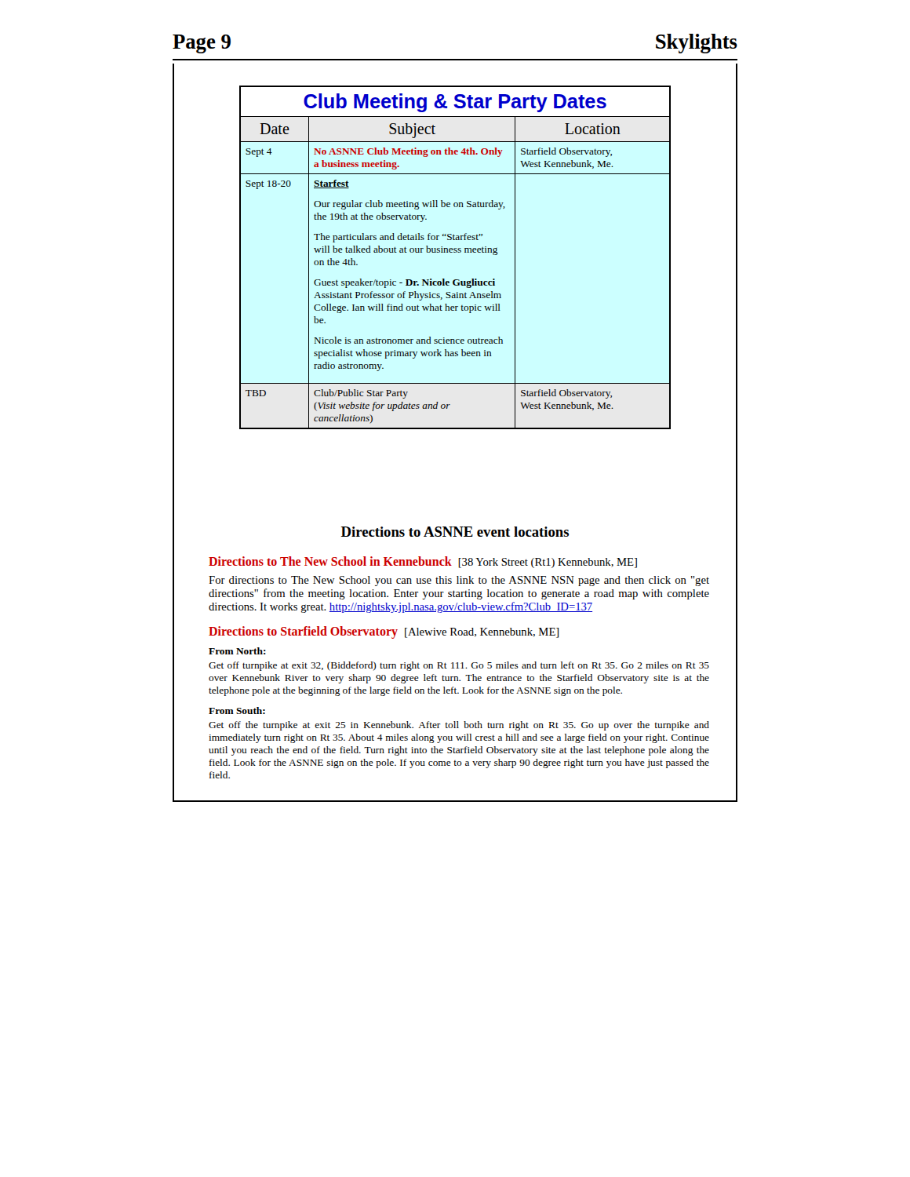Page 9
Skylights
| Club Meeting & Star Party Dates |
| Date | Subject | Location |
| Sept 4 | No ASNNE Club Meeting on the 4th. Only a business meeting. | Starfield Observatory, West Kennebunk, Me. |
| Sept 18-20 | Starfest Our regular club meeting will be on Saturday, the 19th at the observatory. The particulars and details for “Starfest” will be talked about at our business meeting on the 4th. Guest speaker/topic - Dr. Nicole Gugliucci Assistant Professor of Physics, Saint Anselm College. Ian will find out what her topic will be. Nicole is an astronomer and science outreach specialist whose primary work has been in radio astronomy. | |
| TBD | Club/Public Star Party ( Visit website for updates and or cancellations ) | Starfield Observatory, West Kennebunk, Me. |
Directions to ASNNE event locations
Directions to The New School in Kennebunck [38 York Street (Rt1) Kennebunk, ME]
For directions to The New School you can use this link to the ASNNE NSN page and then click on "get directions" from the meeting location. Enter your starting location to generate a road map with complete directions. It works great. http://nightsky.jpl.nasa.gov/club-view.cfm?Club_ID=137
Directions to Starfield Observatory [Alewive Road, Kennebunk, ME]
From North:
Get off turnpike at exit 32, (Biddeford) turn right on Rt 111. Go 5 miles and turn left on Rt 35. Go 2 miles on Rt 35 over Kennebunk River to very sharp 90 degree left turn. The entrance to the Starfield Observatory site is at the telephone pole at the beginning of the large field on the left. Look for the ASNNE sign on the pole.
From South:
Get off the turnpike at exit 25 in Kennebunk. After toll both turn right on Rt 35. Go up over the turnpike and immediately turn right on Rt 35. About 4 miles along you will crest a hill and see a large field on your right. Continue until you reach the end of the field. Turn right into the Starfield Observatory site at the last telephone pole along the field. Look for the ASNNE sign on the pole. If you come to a very sharp 90 degree right turn you have just passed the field.